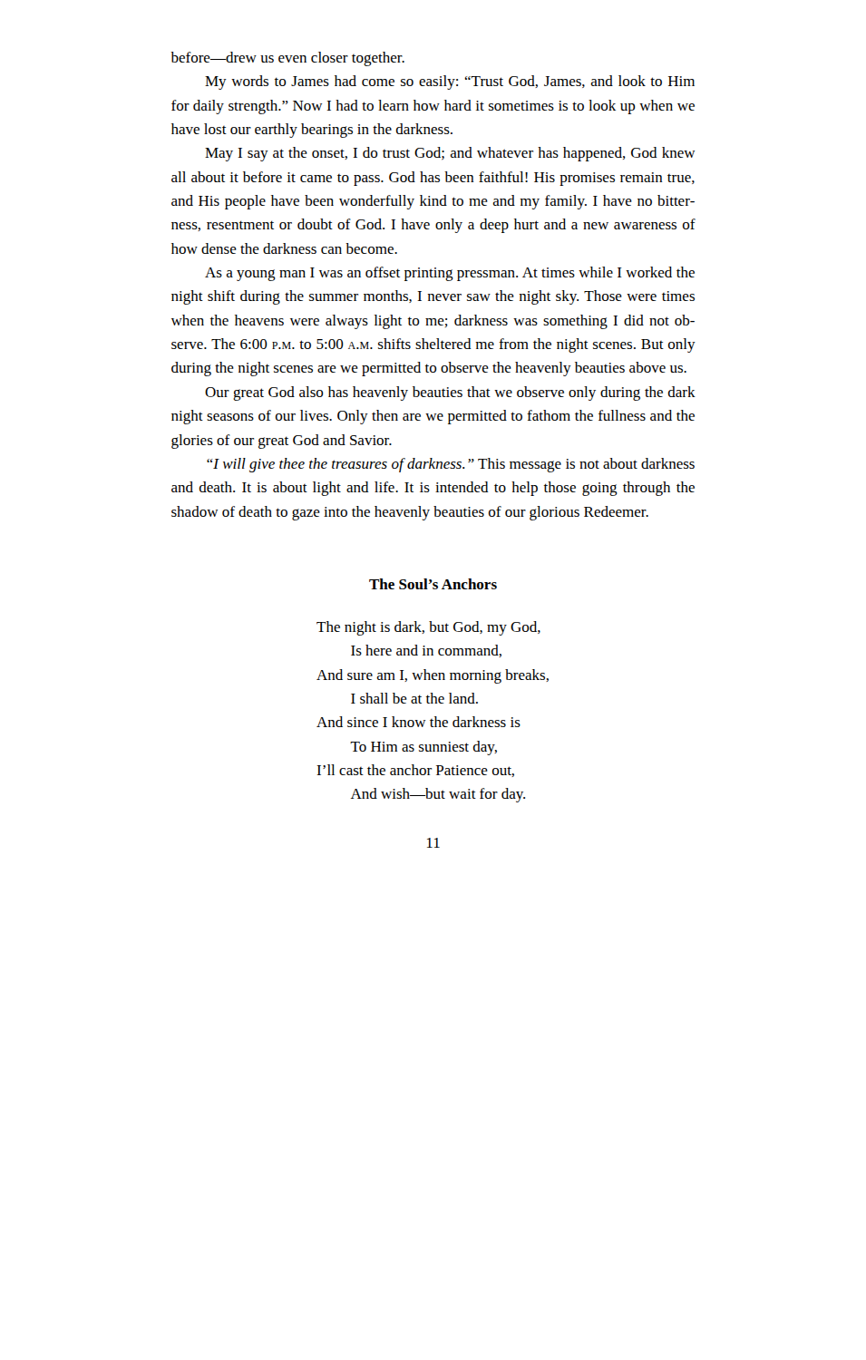before—drew us even closer together.
My words to James had come so easily: “Trust God, James, and look to Him for daily strength.” Now I had to learn how hard it sometimes is to look up when we have lost our earthly bearings in the darkness.
May I say at the onset, I do trust God; and whatever has happened, God knew all about it before it came to pass. God has been faithful! His promises remain true, and His people have been wonderfully kind to me and my family. I have no bitterness, resentment or doubt of God. I have only a deep hurt and a new awareness of how dense the darkness can become.
As a young man I was an offset printing pressman. At times while I worked the night shift during the summer months, I never saw the night sky. Those were times when the heavens were always light to me; darkness was something I did not observe. The 6:00 p.m. to 5:00 a.m. shifts sheltered me from the night scenes. But only during the night scenes are we permitted to observe the heavenly beauties above us.
Our great God also has heavenly beauties that we observe only during the dark night seasons of our lives. Only then are we permitted to fathom the fullness and the glories of our great God and Savior.
“I will give thee the treasures of darkness.” This message is not about darkness and death. It is about light and life. It is intended to help those going through the shadow of death to gaze into the heavenly beauties of our glorious Redeemer.
The Soul’s Anchors
The night is dark, but God, my God,
Is here and in command,
And sure am I, when morning breaks,
I shall be at the land.
And since I know the darkness is
To Him as sunniest day,
I’ll cast the anchor Patience out,
And wish—but wait for day.
11